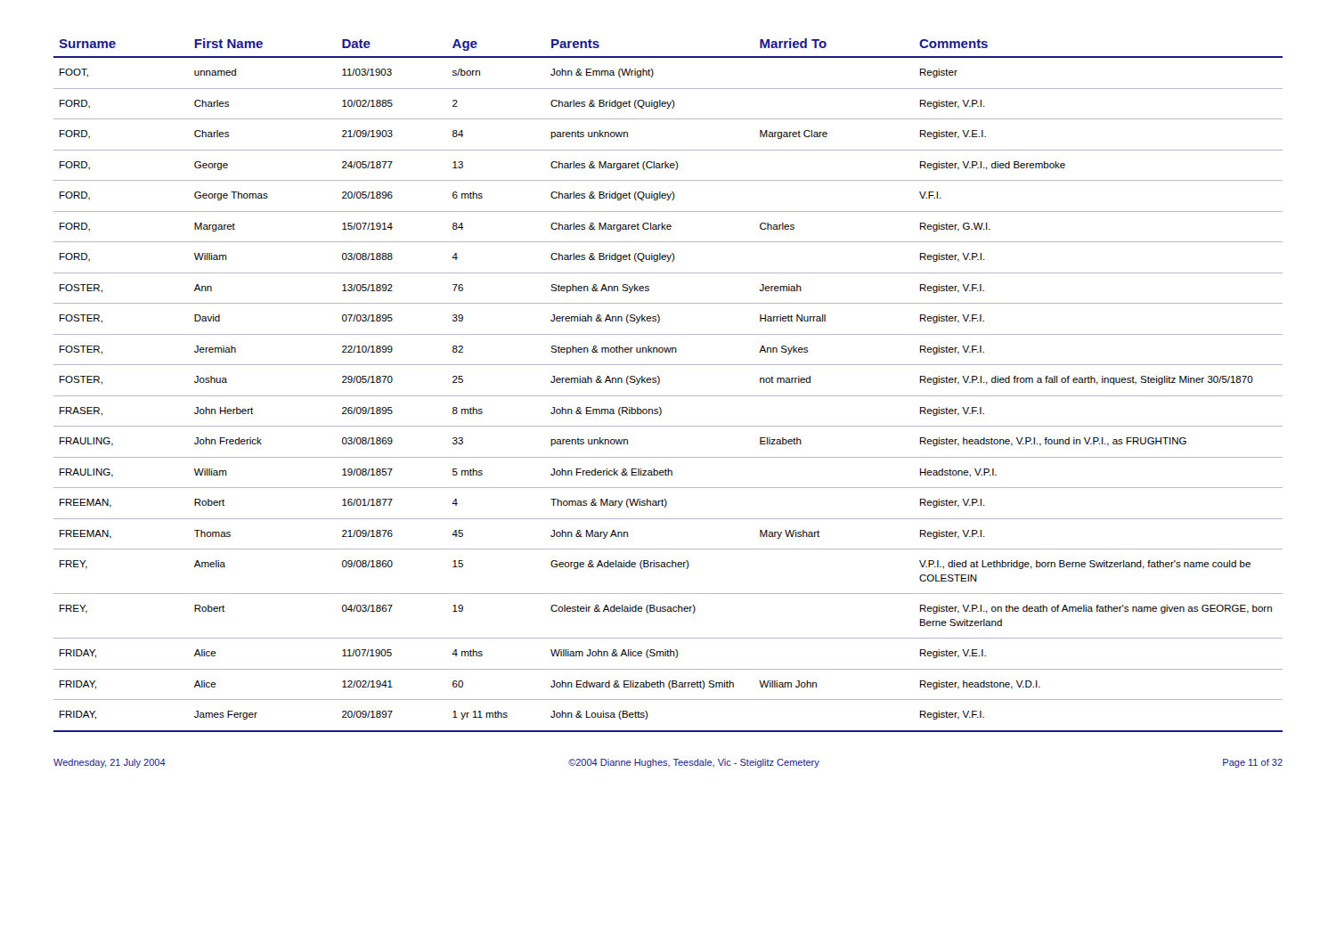| Surname | First Name | Date | Age | Parents | Married To | Comments |
| --- | --- | --- | --- | --- | --- | --- |
| FOOT, | unnamed | 11/03/1903 | s/born | John & Emma (Wright) | | Register |
| FORD, | Charles | 10/02/1885 | 2 | Charles & Bridget (Quigley) | | Register, V.P.I. |
| FORD, | Charles | 21/09/1903 | 84 | parents unknown | Margaret Clare | Register, V.E.I. |
| FORD, | George | 24/05/1877 | 13 | Charles & Margaret (Clarke) | | Register, V.P.I., died Beremboke |
| FORD, | George Thomas | 20/05/1896 | 6 mths | Charles & Bridget (Quigley) | | V.F.I. |
| FORD, | Margaret | 15/07/1914 | 84 | Charles & Margaret Clarke | Charles | Register, G.W.I. |
| FORD, | William | 03/08/1888 | 4 | Charles & Bridget (Quigley) | | Register, V.P.I. |
| FOSTER, | Ann | 13/05/1892 | 76 | Stephen & Ann Sykes | Jeremiah | Register, V.F.I. |
| FOSTER, | David | 07/03/1895 | 39 | Jeremiah & Ann (Sykes) | Harriett Nurrall | Register, V.F.I. |
| FOSTER, | Jeremiah | 22/10/1899 | 82 | Stephen & mother unknown | Ann Sykes | Register, V.F.I. |
| FOSTER, | Joshua | 29/05/1870 | 25 | Jeremiah & Ann (Sykes) | not married | Register, V.P.I., died from a fall of earth, inquest, Steiglitz Miner 30/5/1870 |
| FRASER, | John Herbert | 26/09/1895 | 8 mths | John & Emma (Ribbons) | | Register, V.F.I. |
| FRAULING, | John Frederick | 03/08/1869 | 33 | parents unknown | Elizabeth | Register, headstone, V.P.I., found in V.P.I., as FRUGHTING |
| FRAULING, | William | 19/08/1857 | 5 mths | John Frederick & Elizabeth | | Headstone, V.P.I. |
| FREEMAN, | Robert | 16/01/1877 | 4 | Thomas & Mary (Wishart) | | Register, V.P.I. |
| FREEMAN, | Thomas | 21/09/1876 | 45 | John & Mary Ann | Mary Wishart | Register, V.P.I. |
| FREY, | Amelia | 09/08/1860 | 15 | George & Adelaide (Brisacher) | | V.P.I., died at Lethbridge, born Berne Switzerland, father's name could be COLESTEIN |
| FREY, | Robert | 04/03/1867 | 19 | Colesteir & Adelaide (Busacher) | | Register, V.P.I., on the death of Amelia father's name given as GEORGE, born Berne Switzerland |
| FRIDAY, | Alice | 11/07/1905 | 4 mths | William John & Alice (Smith) | | Register, V.E.I. |
| FRIDAY, | Alice | 12/02/1941 | 60 | John Edward & Elizabeth (Barrett) Smith | William John | Register, headstone, V.D.I. |
| FRIDAY, | James Ferger | 20/09/1897 | 1 yr 11 mths | John & Louisa (Betts) | | Register, V.F.I. |
Wednesday, 21 July 2004
©2004 Dianne Hughes, Teesdale, Vic - Steiglitz Cemetery
Page 11 of 32